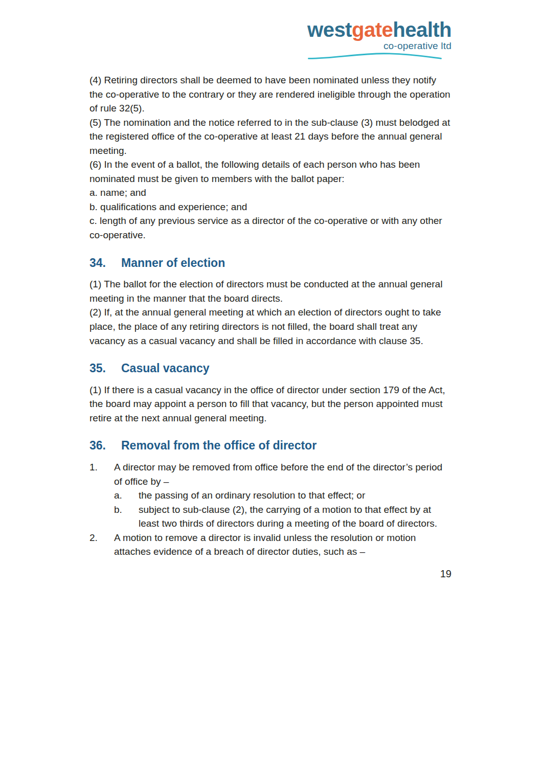west gate health
co-operative ltd
(4) Retiring directors shall be deemed to have been nominated unless they notify the co-operative to the contrary or they are rendered ineligible through the operation of rule 32(5).
(5) The nomination and the notice referred to in the sub-clause (3) must belodged at the registered office of the co-operative at least 21 days before the annual general meeting.
(6) In the event of a ballot, the following details of each person who has been nominated must be given to members with the ballot paper:
a. name; and
b. qualifications and experience; and
c. length of any previous service as a director of the co-operative or with any other co-operative.
34. Manner of election
(1) The ballot for the election of directors must be conducted at the annual general meeting in the manner that the board directs.
(2) If, at the annual general meeting at which an election of directors ought to take place, the place of any retiring directors is not filled, the board shall treat any vacancy as a casual vacancy and shall be filled in accordance with clause 35.
35. Casual vacancy
(1) If there is a casual vacancy in the office of director under section 179 of the Act, the board may appoint a person to fill that vacancy, but the person appointed must retire at the next annual general meeting.
36. Removal from the office of director
1. A director may be removed from office before the end of the director’s period of office by –
a. the passing of an ordinary resolution to that effect; or
b. subject to sub-clause (2), the carrying of a motion to that effect by at least two thirds of directors during a meeting of the board of directors.
2. A motion to remove a director is invalid unless the resolution or motion attaches evidence of a breach of director duties, such as –
19